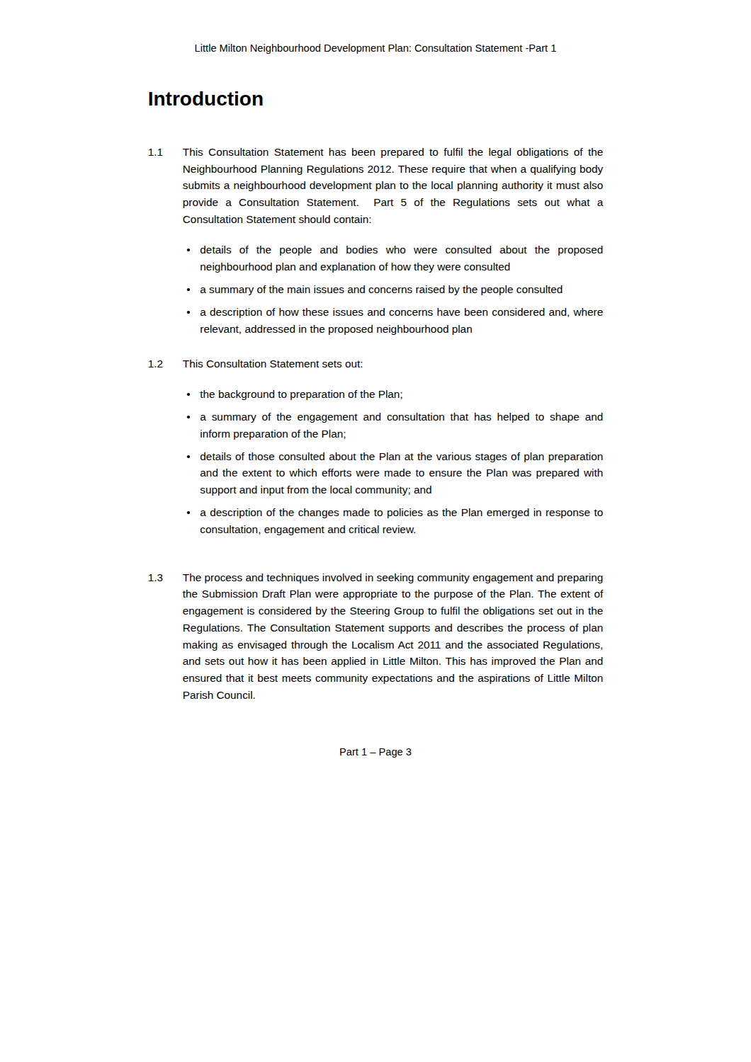Little Milton Neighbourhood Development Plan: Consultation Statement -Part 1
Introduction
1.1 This Consultation Statement has been prepared to fulfil the legal obligations of the Neighbourhood Planning Regulations 2012. These require that when a qualifying body submits a neighbourhood development plan to the local planning authority it must also provide a Consultation Statement. Part 5 of the Regulations sets out what a Consultation Statement should contain:
details of the people and bodies who were consulted about the proposed neighbourhood plan and explanation of how they were consulted
a summary of the main issues and concerns raised by the people consulted
a description of how these issues and concerns have been considered and, where relevant, addressed in the proposed neighbourhood plan
1.2 This Consultation Statement sets out:
the background to preparation of the Plan;
a summary of the engagement and consultation that has helped to shape and inform preparation of the Plan;
details of those consulted about the Plan at the various stages of plan preparation and the extent to which efforts were made to ensure the Plan was prepared with support and input from the local community; and
a description of the changes made to policies as the Plan emerged in response to consultation, engagement and critical review.
1.3 The process and techniques involved in seeking community engagement and preparing the Submission Draft Plan were appropriate to the purpose of the Plan. The extent of engagement is considered by the Steering Group to fulfil the obligations set out in the Regulations. The Consultation Statement supports and describes the process of plan making as envisaged through the Localism Act 2011 and the associated Regulations, and sets out how it has been applied in Little Milton. This has improved the Plan and ensured that it best meets community expectations and the aspirations of Little Milton Parish Council.
Part 1 – Page 3